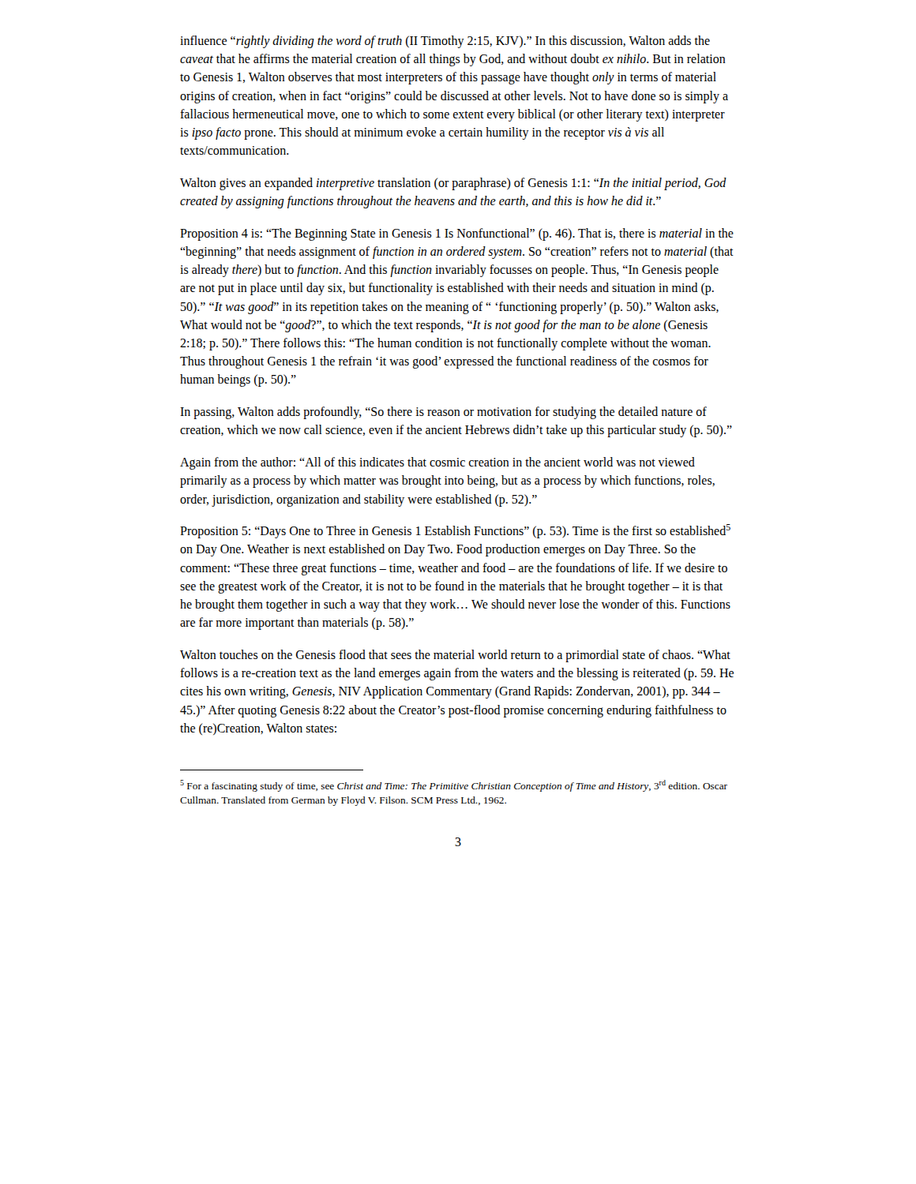influence “rightly dividing the word of truth (II Timothy 2:15, KJV).” In this discussion, Walton adds the caveat that he affirms the material creation of all things by God, and without doubt ex nihilo. But in relation to Genesis 1, Walton observes that most interpreters of this passage have thought only in terms of material origins of creation, when in fact “origins” could be discussed at other levels. Not to have done so is simply a fallacious hermeneutical move, one to which to some extent every biblical (or other literary text) interpreter is ipso facto prone. This should at minimum evoke a certain humility in the receptor vis à vis all texts/communication.
Walton gives an expanded interpretive translation (or paraphrase) of Genesis 1:1: “In the initial period, God created by assigning functions throughout the heavens and the earth, and this is how he did it.”
Proposition 4 is: “The Beginning State in Genesis 1 Is Nonfunctional” (p. 46). That is, there is material in the “beginning” that needs assignment of function in an ordered system. So “creation” refers not to material (that is already there) but to function. And this function invariably focusses on people. Thus, “In Genesis people are not put in place until day six, but functionality is established with their needs and situation in mind (p. 50).” “It was good” in its repetition takes on the meaning of “ ‘functioning properly’ (p. 50).” Walton asks, What would not be “good?”, to which the text responds, “It is not good for the man to be alone (Genesis 2:18; p. 50).” There follows this: “The human condition is not functionally complete without the woman. Thus throughout Genesis 1 the refrain ‘it was good’ expressed the functional readiness of the cosmos for human beings (p. 50).”
In passing, Walton adds profoundly, “So there is reason or motivation for studying the detailed nature of creation, which we now call science, even if the ancient Hebrews didn’t take up this particular study (p. 50).”
Again from the author: “All of this indicates that cosmic creation in the ancient world was not viewed primarily as a process by which matter was brought into being, but as a process by which functions, roles, order, jurisdiction, organization and stability were established (p. 52).”
Proposition 5: “Days One to Three in Genesis 1 Establish Functions” (p. 53). Time is the first so established5 on Day One. Weather is next established on Day Two. Food production emerges on Day Three. So the comment: “These three great functions – time, weather and food – are the foundations of life. If we desire to see the greatest work of the Creator, it is not to be found in the materials that he brought together – it is that he brought them together in such a way that they work… We should never lose the wonder of this. Functions are far more important than materials (p. 58).”
Walton touches on the Genesis flood that sees the material world return to a primordial state of chaos. “What follows is a re-creation text as the land emerges again from the waters and the blessing is reiterated (p. 59. He cites his own writing, Genesis, NIV Application Commentary (Grand Rapids: Zondervan, 2001), pp. 344 – 45.)” After quoting Genesis 8:22 about the Creator’s post-flood promise concerning enduring faithfulness to the (re)Creation, Walton states:
5 For a fascinating study of time, see Christ and Time: The Primitive Christian Conception of Time and History, 3rd edition. Oscar Cullman. Translated from German by Floyd V. Filson. SCM Press Ltd., 1962.
3